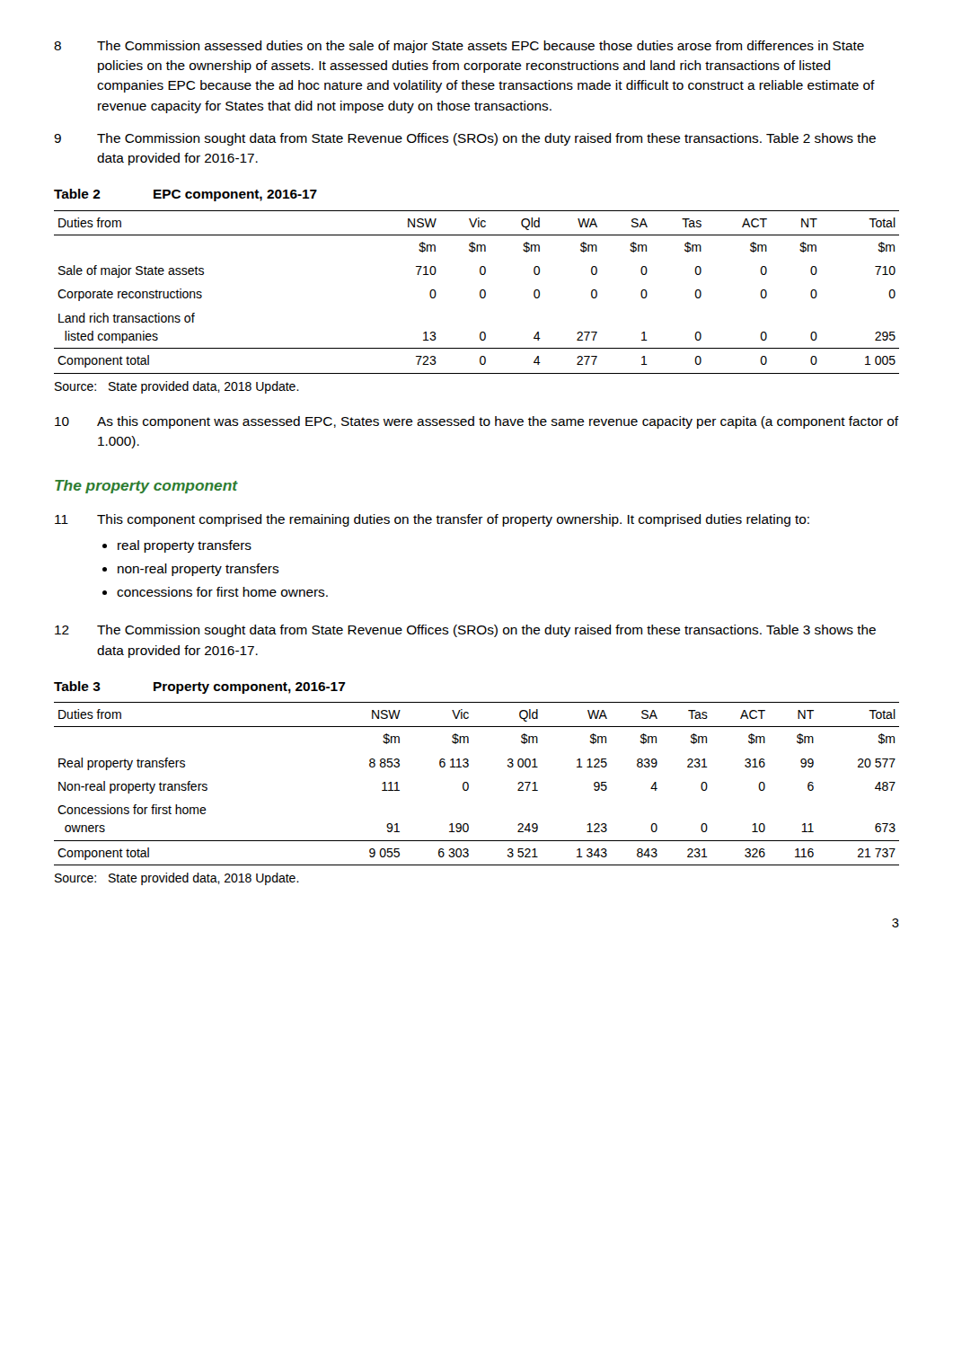8
The Commission assessed duties on the sale of major State assets EPC because those duties arose from differences in State policies on the ownership of assets. It assessed duties from corporate reconstructions and land rich transactions of listed companies EPC because the ad hoc nature and volatility of these transactions made it difficult to construct a reliable estimate of revenue capacity for States that did not impose duty on those transactions.
9
The Commission sought data from State Revenue Offices (SROs) on the duty raised from these transactions. Table 2 shows the data provided for 2016-17.
Table 2 EPC component, 2016-17
| Duties from | NSW | Vic | Qld | WA | SA | Tas | ACT | NT | Total |
| --- | --- | --- | --- | --- | --- | --- | --- | --- | --- |
| | $m | $m | $m | $m | $m | $m | $m | $m | $m |
| Sale of major State assets | 710 | 0 | 0 | 0 | 0 | 0 | 0 | 0 | 710 |
| Corporate reconstructions | 0 | 0 | 0 | 0 | 0 | 0 | 0 | 0 | 0 |
| Land rich transactions of listed companies | 13 | 0 | 4 | 277 | 1 | 0 | 0 | 0 | 295 |
| Component total | 723 | 0 | 4 | 277 | 1 | 0 | 0 | 0 | 1 005 |
Source: State provided data, 2018 Update.
10
As this component was assessed EPC, States were assessed to have the same revenue capacity per capita (a component factor of 1.000).
The property component
11
This component comprised the remaining duties on the transfer of property ownership. It comprised duties relating to:
real property transfers
non-real property transfers
concessions for first home owners.
12
The Commission sought data from State Revenue Offices (SROs) on the duty raised from these transactions. Table 3 shows the data provided for 2016-17.
Table 3 Property component, 2016-17
| Duties from | NSW | Vic | Qld | WA | SA | Tas | ACT | NT | Total |
| --- | --- | --- | --- | --- | --- | --- | --- | --- | --- |
| | $m | $m | $m | $m | $m | $m | $m | $m | $m |
| Real property transfers | 8 853 | 6 113 | 3 001 | 1 125 | 839 | 231 | 316 | 99 | 20 577 |
| Non-real property transfers | 111 | 0 | 271 | 95 | 4 | 0 | 0 | 6 | 487 |
| Concessions for first home owners | 91 | 190 | 249 | 123 | 0 | 0 | 10 | 11 | 673 |
| Component total | 9 055 | 6 303 | 3 521 | 1 343 | 843 | 231 | 326 | 116 | 21 737 |
Source: State provided data, 2018 Update.
3